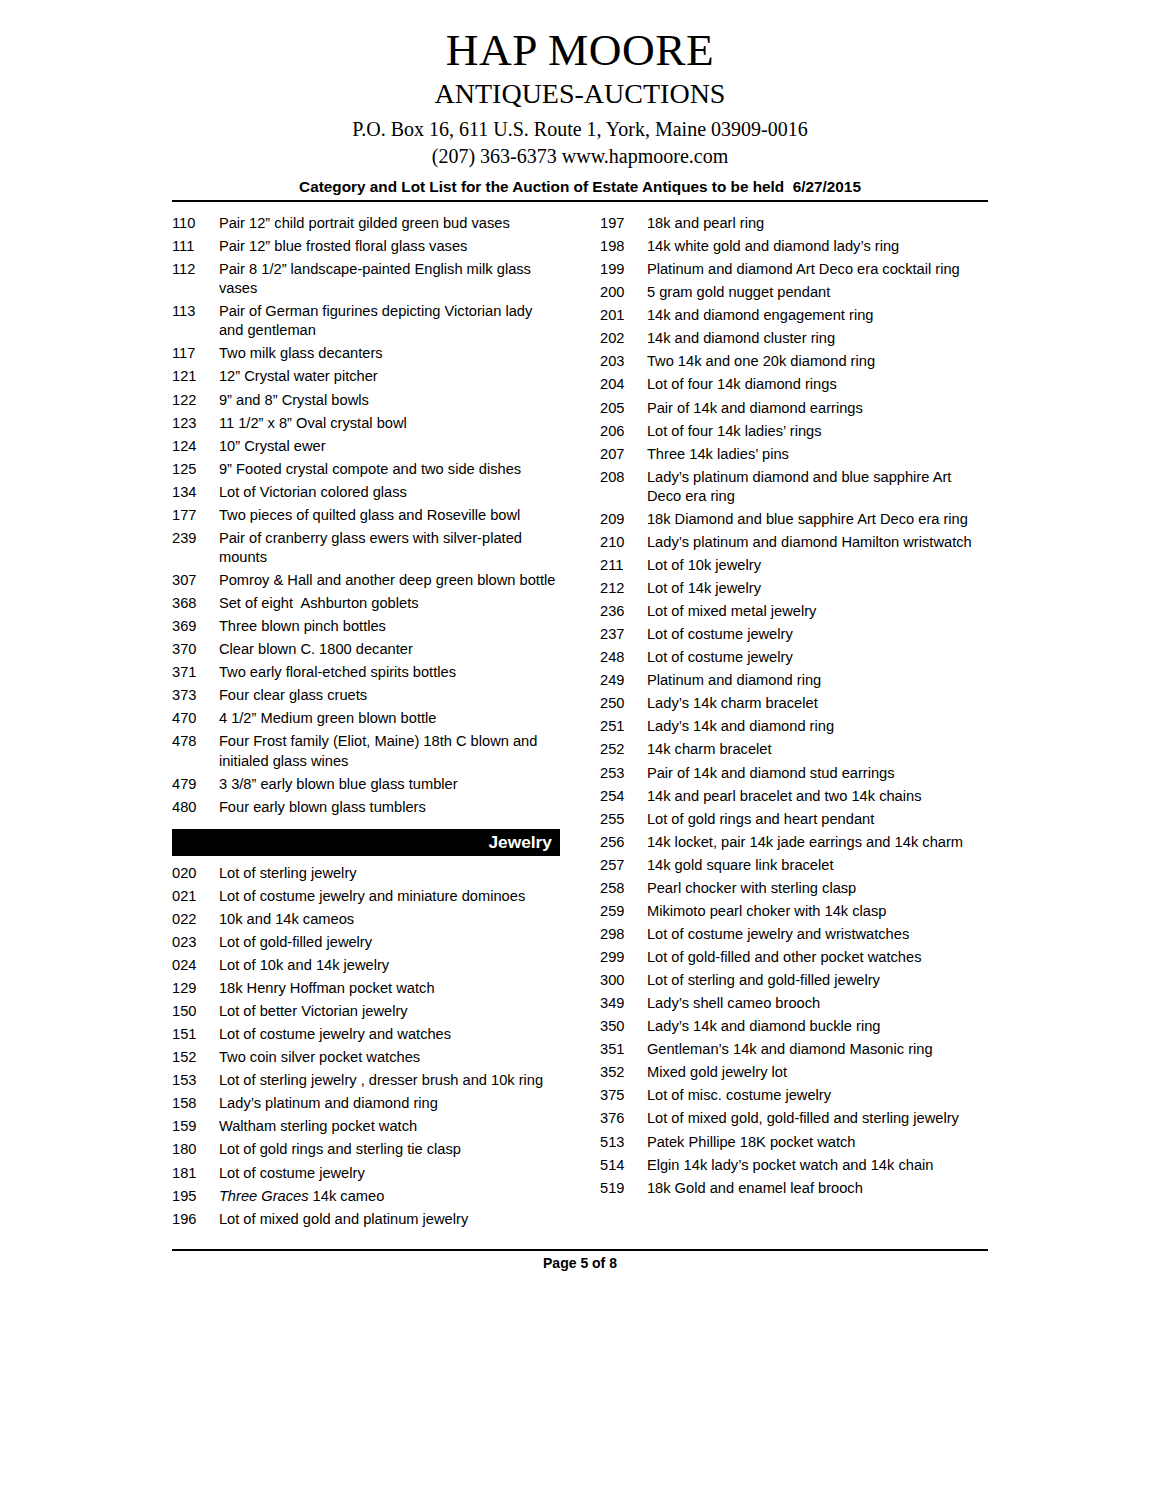HAP MOORE
ANTIQUES-AUCTIONS
P.O. Box 16, 611 U.S. Route 1, York, Maine 03909-0016
(207) 363-6373 www.hapmoore.com
Category and Lot List for the Auction of Estate Antiques to be held 6/27/2015
| 110 | Pair 12” child portrait gilded green bud vases |
| 111 | Pair 12” blue frosted floral glass vases |
| 112 | Pair 8 1/2” landscape-painted English milk glass vases |
| 113 | Pair of German figurines depicting Victorian lady and gentleman |
| 117 | Two milk glass decanters |
| 121 | 12” Crystal water pitcher |
| 122 | 9” and 8” Crystal bowls |
| 123 | 11 1/2” x 8” Oval crystal bowl |
| 124 | 10” Crystal ewer |
| 125 | 9” Footed crystal compote and two side dishes |
| 134 | Lot of Victorian colored glass |
| 177 | Two pieces of quilted glass and Roseville bowl |
| 239 | Pair of cranberry glass ewers with silver-plated mounts |
| 307 | Pomroy & Hall and another deep green blown bottle |
| 368 | Set of eight Ashburton goblets |
| 369 | Three blown pinch bottles |
| 370 | Clear blown C. 1800 decanter |
| 371 | Two early floral-etched spirits bottles |
| 373 | Four clear glass cruets |
| 470 | 4 1/2” Medium green blown bottle |
| 478 | Four Frost family (Eliot, Maine) 18th C blown and initialed glass wines |
| 479 | 3 3/8” early blown blue glass tumbler |
| 480 | Four early blown glass tumblers |
Jewelry
| 020 | Lot of sterling jewelry |
| 021 | Lot of costume jewelry and miniature dominoes |
| 022 | 10k and 14k cameos |
| 023 | Lot of gold-filled jewelry |
| 024 | Lot of 10k and 14k jewelry |
| 129 | 18k Henry Hoffman pocket watch |
| 150 | Lot of better Victorian jewelry |
| 151 | Lot of costume jewelry and watches |
| 152 | Two coin silver pocket watches |
| 153 | Lot of sterling jewelry , dresser brush and 10k ring |
| 158 | Lady’s platinum and diamond ring |
| 159 | Waltham sterling pocket watch |
| 180 | Lot of gold rings and sterling tie clasp |
| 181 | Lot of costume jewelry |
| 195 | Three Graces 14k cameo |
| 196 | Lot of mixed gold and platinum jewelry |
| 197 | 18k and pearl ring |
| 198 | 14k white gold and diamond lady’s ring |
| 199 | Platinum and diamond Art Deco era cocktail ring |
| 200 | 5 gram gold nugget pendant |
| 201 | 14k and diamond engagement ring |
| 202 | 14k and diamond cluster ring |
| 203 | Two 14k and one 20k diamond ring |
| 204 | Lot of four 14k diamond rings |
| 205 | Pair of 14k and diamond earrings |
| 206 | Lot of four 14k ladies’ rings |
| 207 | Three 14k ladies’ pins |
| 208 | Lady’s platinum diamond and blue sapphire Art Deco era ring |
| 209 | 18k Diamond and blue sapphire Art Deco era ring |
| 210 | Lady’s platinum and diamond Hamilton wristwatch |
| 211 | Lot of 10k jewelry |
| 212 | Lot of 14k jewelry |
| 236 | Lot of mixed metal jewelry |
| 237 | Lot of costume jewelry |
| 248 | Lot of costume jewelry |
| 249 | Platinum and diamond ring |
| 250 | Lady’s 14k charm bracelet |
| 251 | Lady’s 14k and diamond ring |
| 252 | 14k charm bracelet |
| 253 | Pair of 14k and diamond stud earrings |
| 254 | 14k and pearl bracelet and two 14k chains |
| 255 | Lot of gold rings and heart pendant |
| 256 | 14k locket, pair 14k jade earrings and 14k charm |
| 257 | 14k gold square link bracelet |
| 258 | Pearl chocker with sterling clasp |
| 259 | Mikimoto pearl choker with 14k clasp |
| 298 | Lot of costume jewelry and wristwatches |
| 299 | Lot of gold-filled and other pocket watches |
| 300 | Lot of sterling and gold-filled jewelry |
| 349 | Lady’s shell cameo brooch |
| 350 | Lady’s 14k and diamond buckle ring |
| 351 | Gentleman’s 14k and diamond Masonic ring |
| 352 | Mixed gold jewelry lot |
| 375 | Lot of misc. costume jewelry |
| 376 | Lot of mixed gold, gold-filled and sterling jewelry |
| 513 | Patek Phillipe 18K pocket watch |
| 514 | Elgin 14k lady’s pocket watch and 14k chain |
| 519 | 18k Gold and enamel leaf brooch |
Page 5 of 8